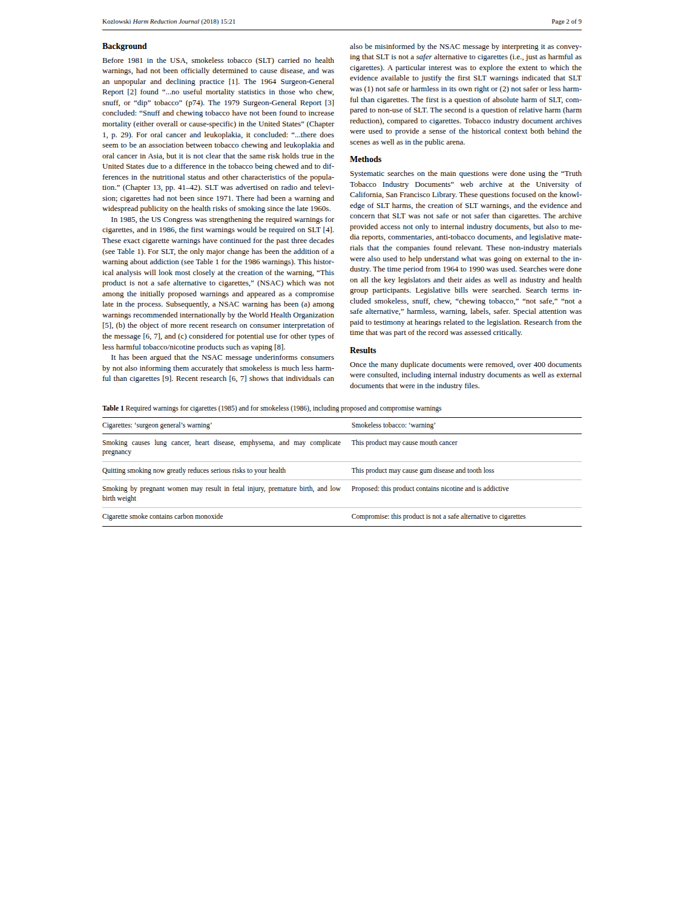Kozlowski Harm Reduction Journal (2018) 15:21
Page 2 of 9
Background
Before 1981 in the USA, smokeless tobacco (SLT) carried no health warnings, had not been officially determined to cause disease, and was an unpopular and declining practice [1]. The 1964 Surgeon-General Report [2] found “...no useful mortality statistics in those who chew, snuff, or “dip” tobacco” (p74). The 1979 Surgeon-General Report [3] concluded: “Snuff and chewing tobacco have not been found to increase mortality (either overall or cause-specific) in the United States” (Chapter 1, p. 29). For oral cancer and leukoplakia, it concluded: “...there does seem to be an association between tobacco chewing and leukoplakia and oral cancer in Asia, but it is not clear that the same risk holds true in the United States due to a difference in the tobacco being chewed and to differences in the nutritional status and other characteristics of the population.” (Chapter 13, pp. 41–42). SLT was advertised on radio and television; cigarettes had not been since 1971. There had been a warning and widespread publicity on the health risks of smoking since the late 1960s.
In 1985, the US Congress was strengthening the required warnings for cigarettes, and in 1986, the first warnings would be required on SLT [4]. These exact cigarette warnings have continued for the past three decades (see Table 1). For SLT, the only major change has been the addition of a warning about addiction (see Table 1 for the 1986 warnings). This historical analysis will look most closely at the creation of the warning, “This product is not a safe alternative to cigarettes,” (NSAC) which was not among the initially proposed warnings and appeared as a compromise late in the process. Subsequently, a NSAC warning has been (a) among warnings recommended internationally by the World Health Organization [5], (b) the object of more recent research on consumer interpretation of the message [6, 7], and (c) considered for potential use for other types of less harmful tobacco/nicotine products such as vaping [8].
It has been argued that the NSAC message underinforms consumers by not also informing them accurately that smokeless is much less harmful than cigarettes [9]. Recent research [6, 7] shows that individuals can also be misinformed by the NSAC message by interpreting it as conveying that SLT is not a safer alternative to cigarettes (i.e., just as harmful as cigarettes). A particular interest was to explore the extent to which the evidence available to justify the first SLT warnings indicated that SLT was (1) not safe or harmless in its own right or (2) not safer or less harmful than cigarettes. The first is a question of absolute harm of SLT, compared to non-use of SLT. The second is a question of relative harm (harm reduction), compared to cigarettes. Tobacco industry document archives were used to provide a sense of the historical context both behind the scenes as well as in the public arena.
Methods
Systematic searches on the main questions were done using the “Truth Tobacco Industry Documents” web archive at the University of California, San Francisco Library. These questions focused on the knowledge of SLT harms, the creation of SLT warnings, and the evidence and concern that SLT was not safe or not safer than cigarettes. The archive provided access not only to internal industry documents, but also to media reports, commentaries, anti-tobacco documents, and legislative materials that the companies found relevant. These non-industry materials were also used to help understand what was going on external to the industry. The time period from 1964 to 1990 was used. Searches were done on all the key legislators and their aides as well as industry and health group participants. Legislative bills were searched. Search terms included smokeless, snuff, chew, “chewing tobacco,” “not safe,” “not a safe alternative,” harmless, warning, labels, safer. Special attention was paid to testimony at hearings related to the legislation. Research from the time that was part of the record was assessed critically.
Results
Once the many duplicate documents were removed, over 400 documents were consulted, including internal industry documents as well as external documents that were in the industry files.
Table 1 Required warnings for cigarettes (1985) and for smokeless (1986), including proposed and compromise warnings
| Cigarettes: ‘surgeon general’s warning’ | Smokeless tobacco: ‘warning’ |
| --- | --- |
| Smoking causes lung cancer, heart disease, emphysema, and may complicate pregnancy | This product may cause mouth cancer |
| Quitting smoking now greatly reduces serious risks to your health | This product may cause gum disease and tooth loss |
| Smoking by pregnant women may result in fetal injury, premature birth, and low birth weight | Proposed: this product contains nicotine and is addictive |
| Cigarette smoke contains carbon monoxide | Compromise: this product is not a safe alternative to cigarettes |